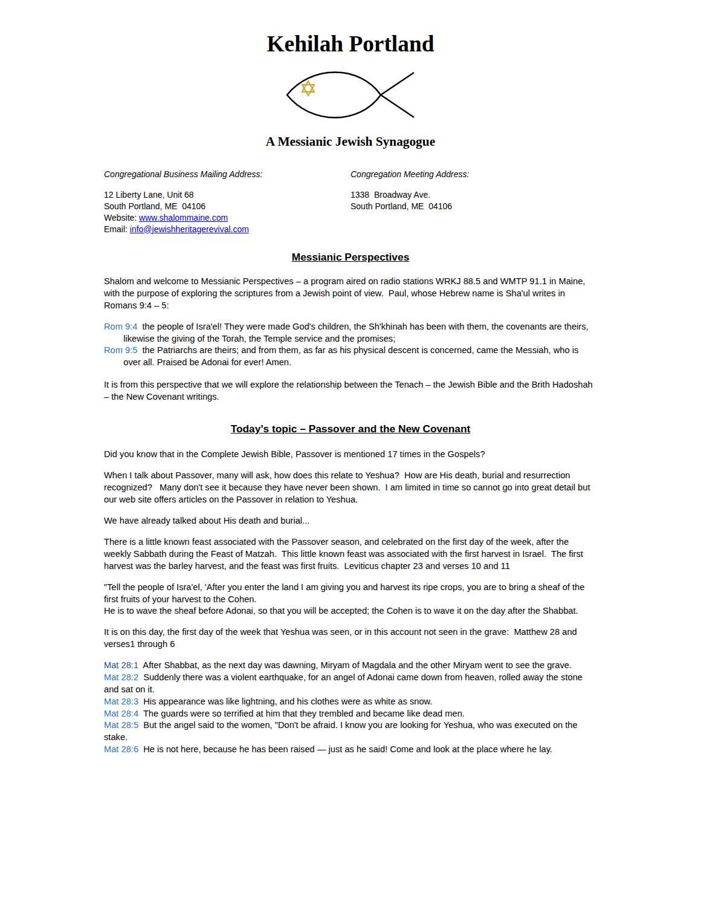Kehilah Portland
A Messianic Jewish Synagogue
| Congregational Business Mailing Address: | Congregation Meeting Address: |
| 12 Liberty Lane, Unit 68 South Portland, ME 04106 Website: www.shalommaine.com Email: info@jewishheritagerevival.com | 1338 Broadway Ave. South Portland, ME 04106 |
Messianic Perspectives
Shalom and welcome to Messianic Perspectives – a program aired on radio stations WRKJ 88.5 and WMTP 91.1 in Maine, with the purpose of exploring the scriptures from a Jewish point of view. Paul, whose Hebrew name is Sha'ul writes in Romans 9:4 – 5:
Rom 9:4 the people of Isra'el! They were made God's children, the Sh'khinah has been with them, the covenants are theirs, likewise the giving of the Torah, the Temple service and the promises;
Rom 9:5 the Patriarchs are theirs; and from them, as far as his physical descent is concerned, came the Messiah, who is over all. Praised be Adonai for ever! Amen.
It is from this perspective that we will explore the relationship between the Tenach – the Jewish Bible and the Brith Hadoshah – the New Covenant writings.
Today's topic – Passover and the New Covenant
Did you know that in the Complete Jewish Bible, Passover is mentioned 17 times in the Gospels?
When I talk about Passover, many will ask, how does this relate to Yeshua? How are His death, burial and resurrection recognized? Many don't see it because they have never been shown. I am limited in time so cannot go into great detail but our web site offers articles on the Passover in relation to Yeshua.
We have already talked about His death and burial...
There is a little known feast associated with the Passover season, and celebrated on the first day of the week, after the weekly Sabbath during the Feast of Matzah. This little known feast was associated with the first harvest in Israel. The first harvest was the barley harvest, and the feast was first fruits. Leviticus chapter 23 and verses 10 and 11
"Tell the people of Isra'el, 'After you enter the land I am giving you and harvest its ripe crops, you are to bring a sheaf of the first fruits of your harvest to the Cohen.
He is to wave the sheaf before Adonai, so that you will be accepted; the Cohen is to wave it on the day after the Shabbat.
It is on this day, the first day of the week that Yeshua was seen, or in this account not seen in the grave: Matthew 28 and verses1 through 6
Mat 28:1 After Shabbat, as the next day was dawning, Miryam of Magdala and the other Miryam went to see the grave.
Mat 28:2 Suddenly there was a violent earthquake, for an angel of Adonai came down from heaven, rolled away the stone and sat on it.
Mat 28:3 His appearance was like lightning, and his clothes were as white as snow.
Mat 28:4 The guards were so terrified at him that they trembled and became like dead men.
Mat 28:5 But the angel said to the women, "Don't be afraid. I know you are looking for Yeshua, who was executed on the stake.
Mat 28:6 He is not here, because he has been raised — just as he said! Come and look at the place where he lay.